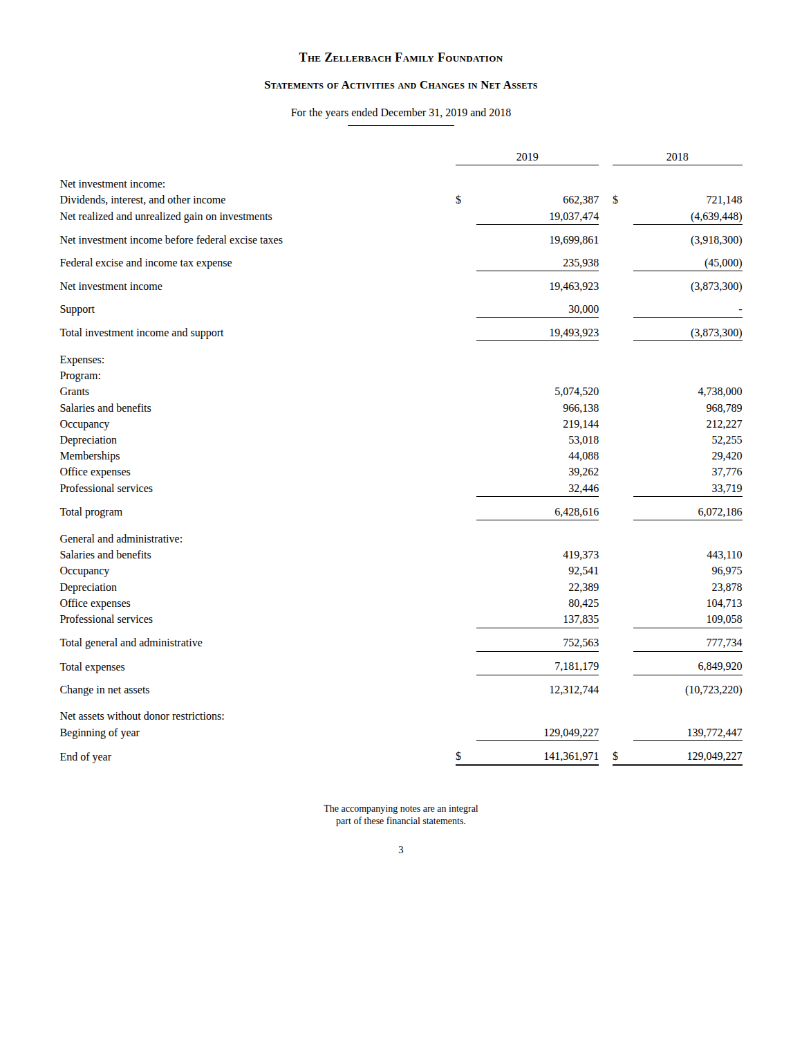The Zellerbach Family Foundation
Statements of Activities and Changes in Net Assets
For the years ended December 31, 2019 and 2018
| | 2019 | | 2018 |
| Net investment income: | | | | | |
| Dividends, interest, and other income | $ | 662,387 | | $ | 721,148 |
| Net realized and unrealized gain on investments | | 19,037,474 | | | (4,639,448) |
| Net investment income before federal excise taxes | | 19,699,861 | | | (3,918,300) |
| Federal excise and income tax expense | | 235,938 | | | (45,000) |
| Net investment income | | 19,463,923 | | | (3,873,300) |
| Support | | 30,000 | | | - |
| Total investment income and support | | 19,493,923 | | | (3,873,300) |
| Expenses: | | | | | |
| Program: | | | | | |
| Grants | | 5,074,520 | | | 4,738,000 |
| Salaries and benefits | | 966,138 | | | 968,789 |
| Occupancy | | 219,144 | | | 212,227 |
| Depreciation | | 53,018 | | | 52,255 |
| Memberships | | 44,088 | | | 29,420 |
| Office expenses | | 39,262 | | | 37,776 |
| Professional services | | 32,446 | | | 33,719 |
| Total program | | 6,428,616 | | | 6,072,186 |
| General and administrative: | | | | | |
| Salaries and benefits | | 419,373 | | | 443,110 |
| Occupancy | | 92,541 | | | 96,975 |
| Depreciation | | 22,389 | | | 23,878 |
| Office expenses | | 80,425 | | | 104,713 |
| Professional services | | 137,835 | | | 109,058 |
| Total general and administrative | | 752,563 | | | 777,734 |
| Total expenses | | 7,181,179 | | | 6,849,920 |
| Change in net assets | | 12,312,744 | | | (10,723,220) |
| Net assets without donor restrictions: | | | | | |
| Beginning of year | | 129,049,227 | | | 139,772,447 |
| End of year | $ | 141,361,971 | | $ | 129,049,227 |
The accompanying notes are an integral
part of these financial statements.
3